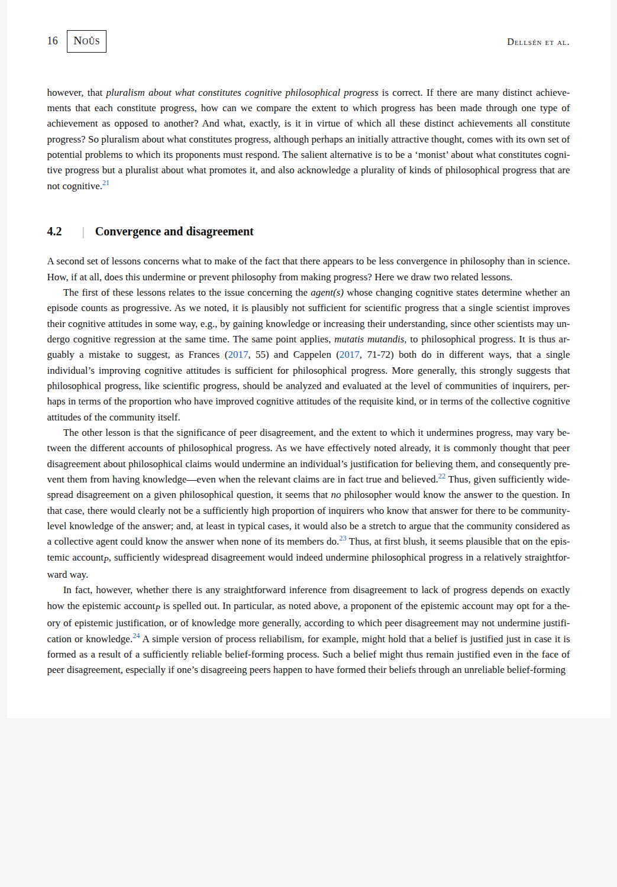16 Noûs Dellsén et al.
however, that pluralism about what constitutes cognitive philosophical progress is correct. If there are many distinct achievements that each constitute progress, how can we compare the extent to which progress has been made through one type of achievement as opposed to another? And what, exactly, is it in virtue of which all these distinct achievements all constitute progress? So pluralism about what constitutes progress, although perhaps an initially attractive thought, comes with its own set of potential problems to which its proponents must respond. The salient alternative is to be a ‘monist’ about what constitutes cognitive progress but a pluralist about what promotes it, and also acknowledge a plurality of kinds of philosophical progress that are not cognitive.21
4.2|Convergence and disagreement
A second set of lessons concerns what to make of the fact that there appears to be less convergence in philosophy than in science. How, if at all, does this undermine or prevent philosophy from making progress? Here we draw two related lessons.
The first of these lessons relates to the issue concerning the agent(s) whose changing cognitive states determine whether an episode counts as progressive. As we noted, it is plausibly not sufficient for scientific progress that a single scientist improves their cognitive attitudes in some way, e.g., by gaining knowledge or increasing their understanding, since other scientists may undergo cognitive regression at the same time. The same point applies, mutatis mutandis, to philosophical progress. It is thus arguably a mistake to suggest, as Frances (2017, 55) and Cappelen (2017, 71-72) both do in different ways, that a single individual’s improving cognitive attitudes is sufficient for philosophical progress. More generally, this strongly suggests that philosophical progress, like scientific progress, should be analyzed and evaluated at the level of communities of inquirers, perhaps in terms of the proportion who have improved cognitive attitudes of the requisite kind, or in terms of the collective cognitive attitudes of the community itself.
The other lesson is that the significance of peer disagreement, and the extent to which it undermines progress, may vary between the different accounts of philosophical progress. As we have effectively noted already, it is commonly thought that peer disagreement about philosophical claims would undermine an individual’s justification for believing them, and consequently prevent them from having knowledge—even when the relevant claims are in fact true and believed.22 Thus, given sufficiently widespread disagreement on a given philosophical question, it seems that no philosopher would know the answer to the question. In that case, there would clearly not be a sufficiently high proportion of inquirers who know that answer for there to be community-level knowledge of the answer; and, at least in typical cases, it would also be a stretch to argue that the community considered as a collective agent could know the answer when none of its members do.23 Thus, at first blush, it seems plausible that on the epistemic accountP, sufficiently widespread disagreement would indeed undermine philosophical progress in a relatively straightforward way.
In fact, however, whether there is any straightforward inference from disagreement to lack of progress depends on exactly how the epistemic accountP is spelled out. In particular, as noted above, a proponent of the epistemic account may opt for a theory of epistemic justification, or of knowledge more generally, according to which peer disagreement may not undermine justification or knowledge.24 A simple version of process reliabilism, for example, might hold that a belief is justified just in case it is formed as a result of a sufficiently reliable belief-forming process. Such a belief might thus remain justified even in the face of peer disagreement, especially if one’s disagreeing peers happen to have formed their beliefs through an unreliable belief-forming